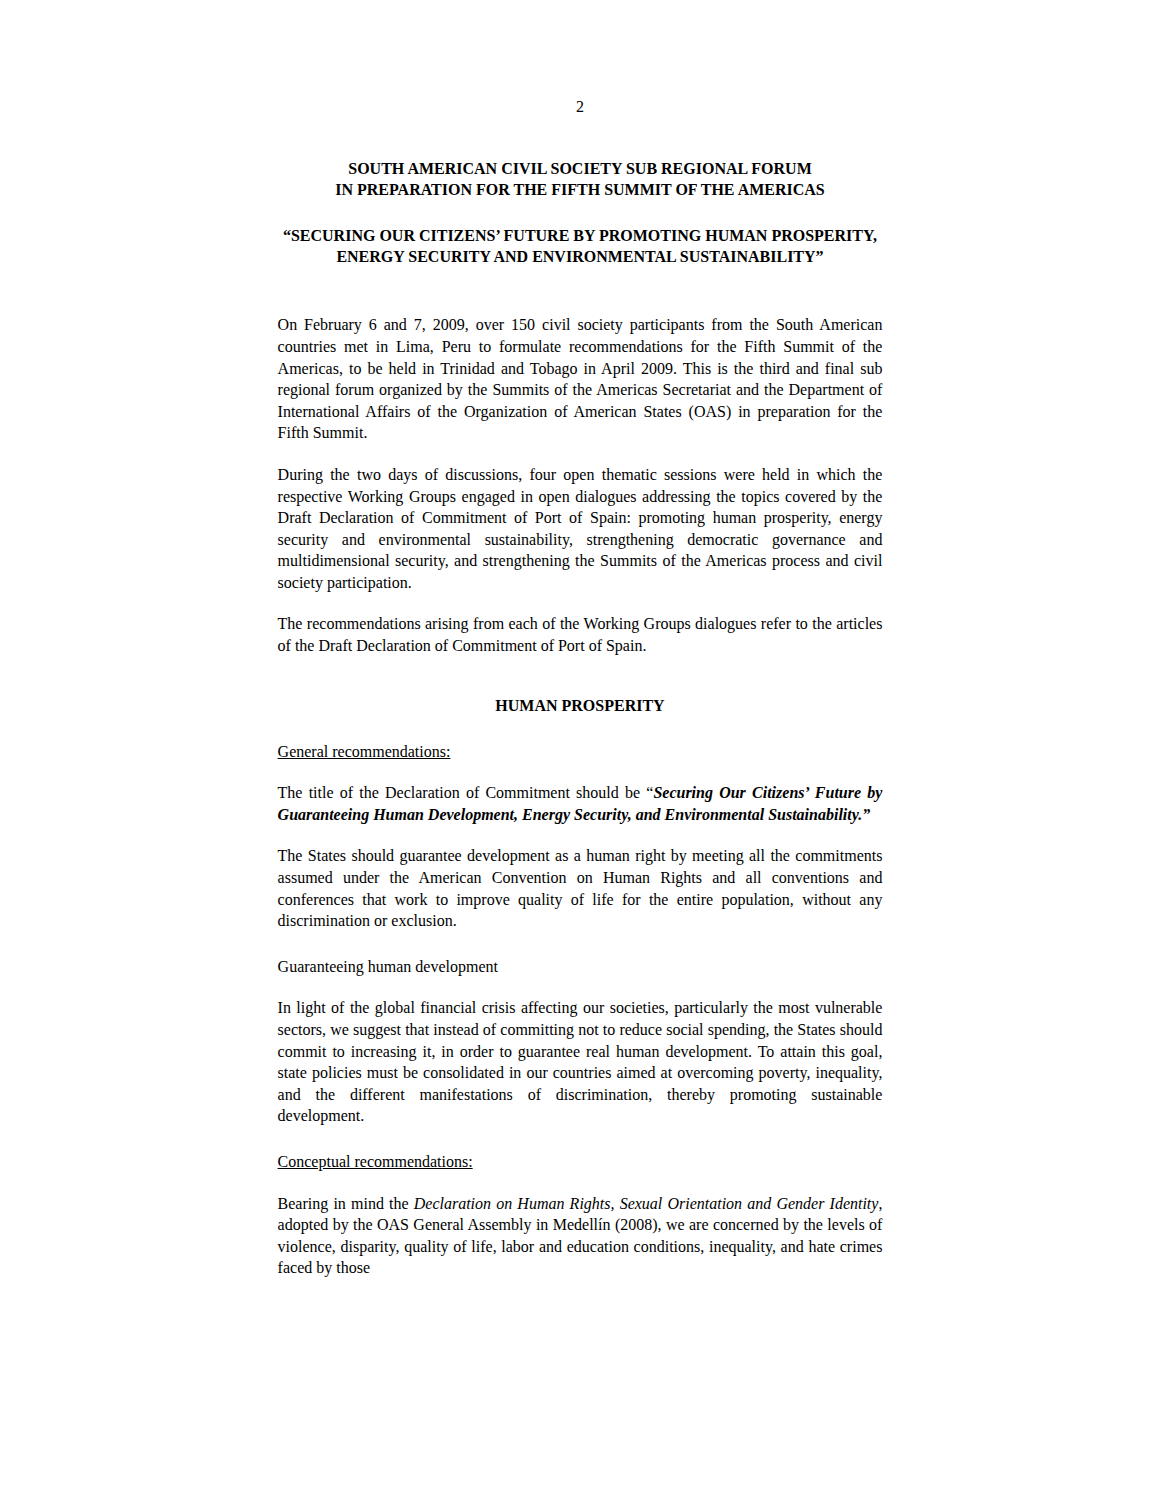2
South American Civil Society Sub Regional Forum
in Preparation for the Fifth Summit of the Americas
“Securing Our Citizens’ Future by Promoting Human Prosperity,
Energy Security and Environmental Sustainability”
On February 6 and 7, 2009, over 150 civil society participants from the South American countries met in Lima, Peru to formulate recommendations for the Fifth Summit of the Americas, to be held in Trinidad and Tobago in April 2009. This is the third and final sub regional forum organized by the Summits of the Americas Secretariat and the Department of International Affairs of the Organization of American States (OAS) in preparation for the Fifth Summit.
During the two days of discussions, four open thematic sessions were held in which the respective Working Groups engaged in open dialogues addressing the topics covered by the Draft Declaration of Commitment of Port of Spain: promoting human prosperity, energy security and environmental sustainability, strengthening democratic governance and multidimensional security, and strengthening the Summits of the Americas process and civil society participation.
The recommendations arising from each of the Working Groups dialogues refer to the articles of the Draft Declaration of Commitment of Port of Spain.
Human Prosperity
General recommendations:
The title of the Declaration of Commitment should be “Securing Our Citizens’ Future by Guaranteeing Human Development, Energy Security, and Environmental Sustainability.”
The States should guarantee development as a human right by meeting all the commitments assumed under the American Convention on Human Rights and all conventions and conferences that work to improve quality of life for the entire population, without any discrimination or exclusion.
Guaranteeing human development
In light of the global financial crisis affecting our societies, particularly the most vulnerable sectors, we suggest that instead of committing not to reduce social spending, the States should commit to increasing it, in order to guarantee real human development. To attain this goal, state policies must be consolidated in our countries aimed at overcoming poverty, inequality, and the different manifestations of discrimination, thereby promoting sustainable development.
Conceptual recommendations:
Bearing in mind the Declaration on Human Rights, Sexual Orientation and Gender Identity, adopted by the OAS General Assembly in Medellín (2008), we are concerned by the levels of violence, disparity, quality of life, labor and education conditions, inequality, and hate crimes faced by those